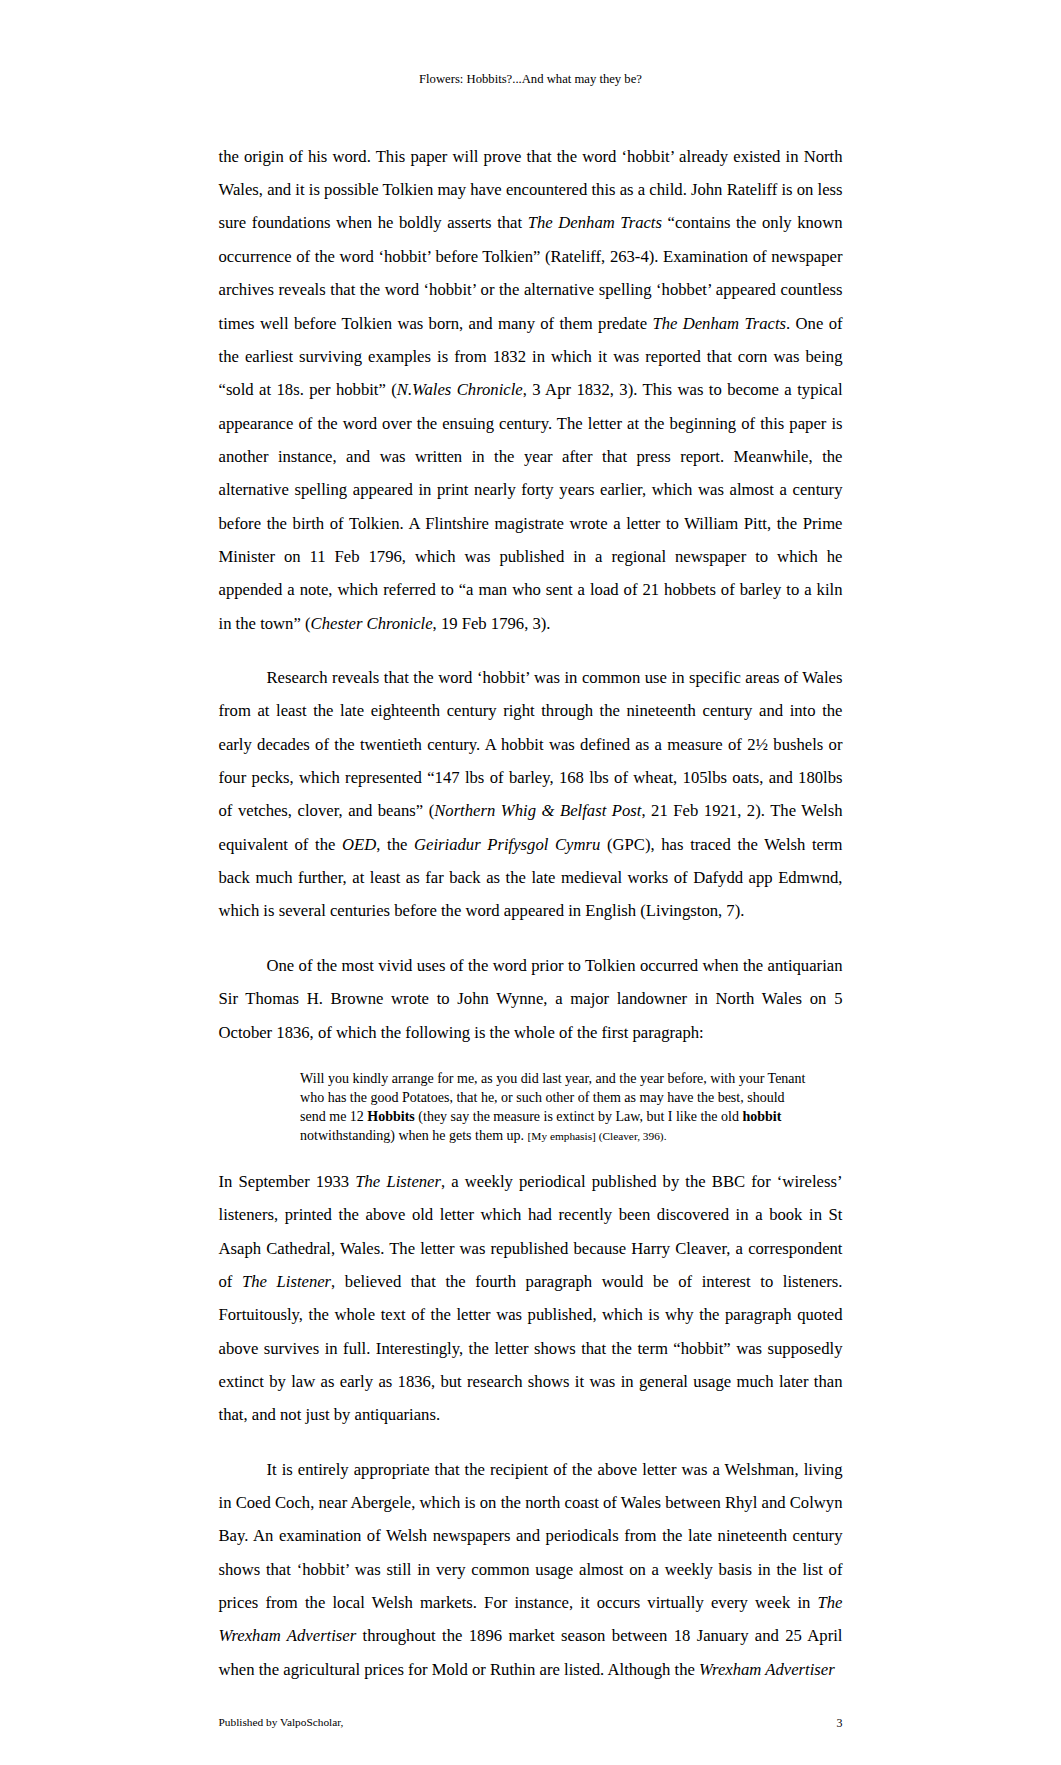Flowers: Hobbits?...And what may they be?
the origin of his word. This paper will prove that the word ‘hobbit’ already existed in North Wales, and it is possible Tolkien may have encountered this as a child. John Rateliff is on less sure foundations when he boldly asserts that The Denham Tracts “contains the only known occurrence of the word ‘hobbit’ before Tolkien” (Rateliff, 263-4). Examination of newspaper archives reveals that the word ‘hobbit’ or the alternative spelling ‘hobbet’ appeared countless times well before Tolkien was born, and many of them predate The Denham Tracts. One of the earliest surviving examples is from 1832 in which it was reported that corn was being “sold at 18s. per hobbit” (N.Wales Chronicle, 3 Apr 1832, 3). This was to become a typical appearance of the word over the ensuing century. The letter at the beginning of this paper is another instance, and was written in the year after that press report. Meanwhile, the alternative spelling appeared in print nearly forty years earlier, which was almost a century before the birth of Tolkien. A Flintshire magistrate wrote a letter to William Pitt, the Prime Minister on 11 Feb 1796, which was published in a regional newspaper to which he appended a note, which referred to “a man who sent a load of 21 hobbets of barley to a kiln in the town” (Chester Chronicle, 19 Feb 1796, 3).
Research reveals that the word ‘hobbit’ was in common use in specific areas of Wales from at least the late eighteenth century right through the nineteenth century and into the early decades of the twentieth century. A hobbit was defined as a measure of 2½ bushels or four pecks, which represented “147 lbs of barley, 168 lbs of wheat, 105lbs oats, and 180lbs of vetches, clover, and beans” (Northern Whig & Belfast Post, 21 Feb 1921, 2). The Welsh equivalent of the OED, the Geiriadur Prifysgol Cymru (GPC), has traced the Welsh term back much further, at least as far back as the late medieval works of Dafydd app Edmwnd, which is several centuries before the word appeared in English (Livingston, 7).
One of the most vivid uses of the word prior to Tolkien occurred when the antiquarian Sir Thomas H. Browne wrote to John Wynne, a major landowner in North Wales on 5 October 1836, of which the following is the whole of the first paragraph:
Will you kindly arrange for me, as you did last year, and the year before, with your Tenant who has the good Potatoes, that he, or such other of them as may have the best, should send me 12 Hobbits (they say the measure is extinct by Law, but I like the old hobbit notwithstanding) when he gets them up. [My emphasis] (Cleaver, 396).
In September 1933 The Listener, a weekly periodical published by the BBC for ‘wireless’ listeners, printed the above old letter which had recently been discovered in a book in St Asaph Cathedral, Wales. The letter was republished because Harry Cleaver, a correspondent of The Listener, believed that the fourth paragraph would be of interest to listeners. Fortuitously, the whole text of the letter was published, which is why the paragraph quoted above survives in full. Interestingly, the letter shows that the term “hobbit” was supposedly extinct by law as early as 1836, but research shows it was in general usage much later than that, and not just by antiquarians.
It is entirely appropriate that the recipient of the above letter was a Welshman, living in Coed Coch, near Abergele, which is on the north coast of Wales between Rhyl and Colwyn Bay. An examination of Welsh newspapers and periodicals from the late nineteenth century shows that ‘hobbit’ was still in very common usage almost on a weekly basis in the list of prices from the local Welsh markets. For instance, it occurs virtually every week in The Wrexham Advertiser throughout the 1896 market season between 18 January and 25 April when the agricultural prices for Mold or Ruthin are listed. Although the Wrexham Advertiser
Published by ValpoScholar, 3